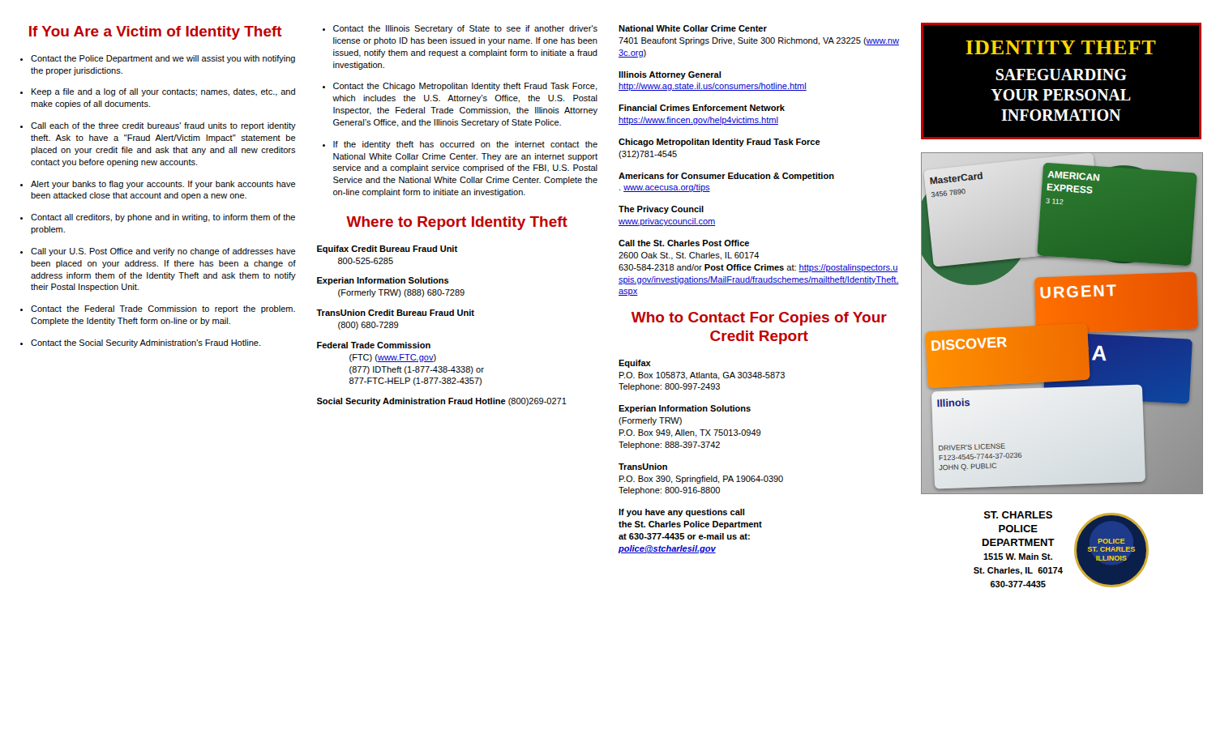If You Are a Victim of Identity Theft
Contact the Police Department and we will assist you with notifying the proper jurisdictions.
Keep a file and a log of all your contacts; names, dates, etc., and make copies of all documents.
Call each of the three credit bureaus' fraud units to report identity theft. Ask to have a "Fraud Alert/Victim Impact" statement be placed on your credit file and ask that any and all new creditors contact you before opening new accounts.
Alert your banks to flag your accounts. If your bank accounts have been attacked close that account and open a new one.
Contact all creditors, by phone and in writing, to inform them of the problem.
Call your U.S. Post Office and verify no change of addresses have been placed on your address. If there has been a change of address inform them of the Identity Theft and ask them to notify their Postal Inspection Unit.
Contact the Federal Trade Commission to report the problem. Complete the Identity Theft form on-line or by mail.
Contact the Social Security Administration's Fraud Hotline.
Contact the Illinois Secretary of State to see if another driver's license or photo ID has been issued in your name. If one has been issued, notify them and request a complaint form to initiate a fraud investigation.
Contact the Chicago Metropolitan Identity theft Fraud Task Force, which includes the U.S. Attorney’s Office, the U.S. Postal Inspector, the Federal Trade Commission, the Illinois Attorney General’s Office, and the Illinois Secretary of State Police.
If the identity theft has occurred on the internet contact the National White Collar Crime Center. They are an internet support service and a complaint service comprised of the FBI, U.S. Postal Service and the National White Collar Crime Center. Complete the on-line complaint form to initiate an investigation.
Where to Report Identity Theft
Equifax Credit Bureau Fraud Unit 800-525-6285
Experian Information Solutions(Formerly TRW) (888) 680-7289
TransUnion Credit Bureau Fraud Unit(800) 680-7289
Federal Trade Commission (FTC) (www.FTC.gov) (877) IDTheft (1-877-438-4338) or 877-FTC-HELP (1-877-382-4357)
Social Security Administration Fraud Hotline (800)269-0271
National White Collar Crime Center 7401 Beaufont Springs Drive, Suite 300 Richmond, VA 23225 (www.nw3c.org)
Illinois Attorney General http://www.ag.state.il.us/consumers/hotline.html
Financial Crimes Enforcement Network https://www.fincen.gov/help4victims.html
Chicago Metropolitan Identity Fraud Task Force (312)781-4545
Americans for Consumer Education & Competition. www.acecusa.org/tips
The Privacy Council www.privacycouncil.com
Call the St. Charles Post Office 2600 Oak St., St. Charles, IL 60174
630-584-2318 and/or Post Office Crimes at: https://postalinspectors.uspis.gov/investigations/MailFraud/fraudschemes/mailtheft/IdentityTheft.aspx
Who to Contact For Copies of Your Credit Report
Equifax
P.O. Box 105873, Atlanta, GA 30348-5873
Telephone: 800-997-2493
Experian Information Solutions
(Formerly TRW)
P.O. Box 949, Allen, TX 75013-0949
Telephone: 888-397-3742
TransUnion
P.O. Box 390, Springfield, PA 19064-0390
Telephone: 800-916-8800
If you have any questions call
the St. Charles Police Department
at 630-377-4435 or e-mail us at:
police@stcharlesil.gov
IDENTITY THEFT SAFEGUARDING
YOUR PERSONAL
INFORMATION
MasterCard
3456 7890
AMERICAN
EXPRESS
3 112
URGENT
VISA
DISCOVER
Illinois DRIVER'S LICENSE
F123-4545-7744-37-0236
JOHN Q. PUBLIC
ST. CHARLES
POLICE
DEPARTMENT
1515 W. Main St.
St. Charles, IL 60174
630-377-4435
POLICE
ST. CHARLES
ILLINOIS